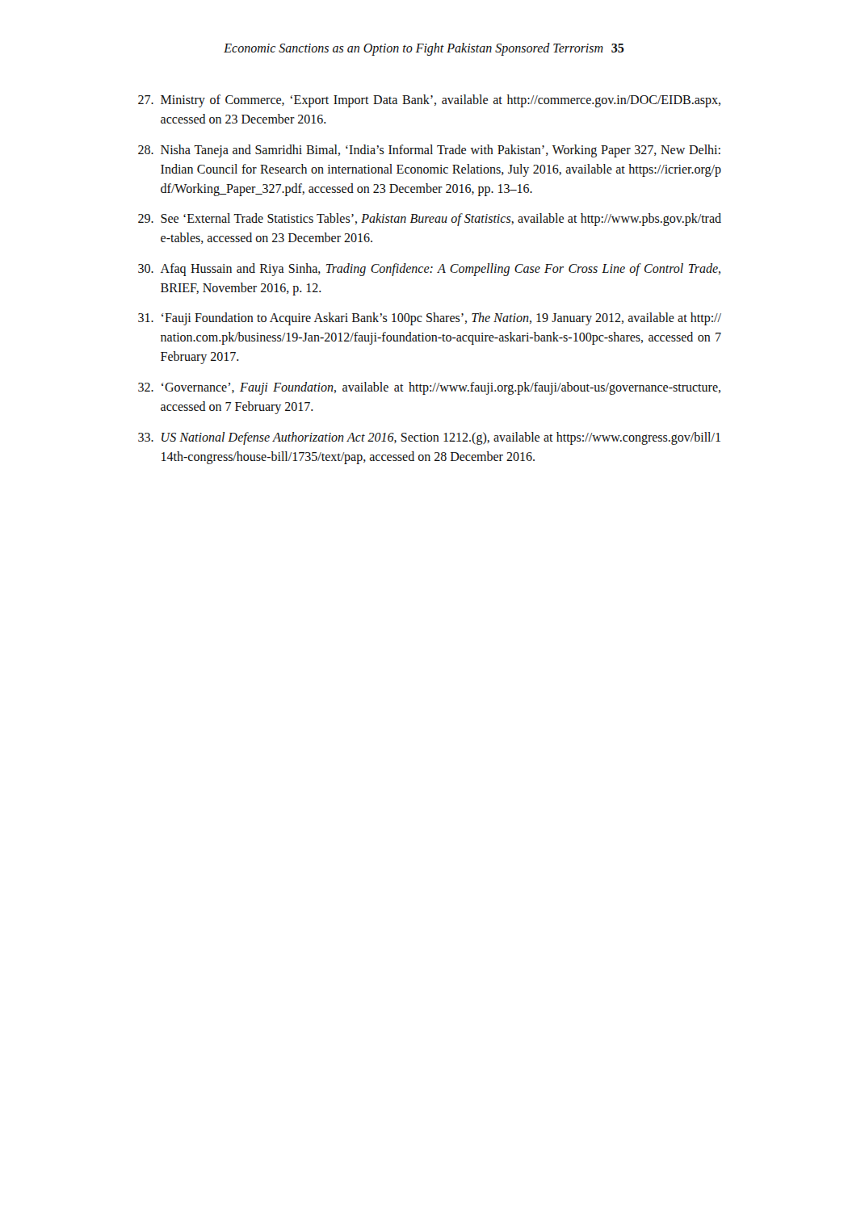Economic Sanctions as an Option to Fight Pakistan Sponsored Terrorism35
Ministry of Commerce, ‘Export Import Data Bank’, available at http://commerce.gov.in/DOC/EIDB.aspx, accessed on 23 December 2016.
Nisha Taneja and Samridhi Bimal, ‘India’s Informal Trade with Pakistan’, Working Paper 327, New Delhi: Indian Council for Research on international Economic Relations, July 2016, available at https://icrier.org/pdf/Working_Paper_327.pdf, accessed on 23 December 2016, pp. 13–16.
See ‘External Trade Statistics Tables’, Pakistan Bureau of Statistics, available at http://www.pbs.gov.pk/trade-tables, accessed on 23 December 2016.
Afaq Hussain and Riya Sinha, Trading Confidence: A Compelling Case For Cross Line of Control Trade, BRIEF, November 2016, p. 12.
‘Fauji Foundation to Acquire Askari Bank’s 100pc Shares’, The Nation, 19 January 2012, available at http://nation.com.pk/business/19-Jan-2012/fauji-foundation-to-acquire-askari-bank-s-100pc-shares, accessed on 7 February 2017.
‘Governance’, Fauji Foundation, available at http://www.fauji.org.pk/fauji/about-us/governance-structure, accessed on 7 February 2017.
US National Defense Authorization Act 2016, Section 1212.(g), available at https://www.congress.gov/bill/114th-congress/house-bill/1735/text/pap, accessed on 28 December 2016.